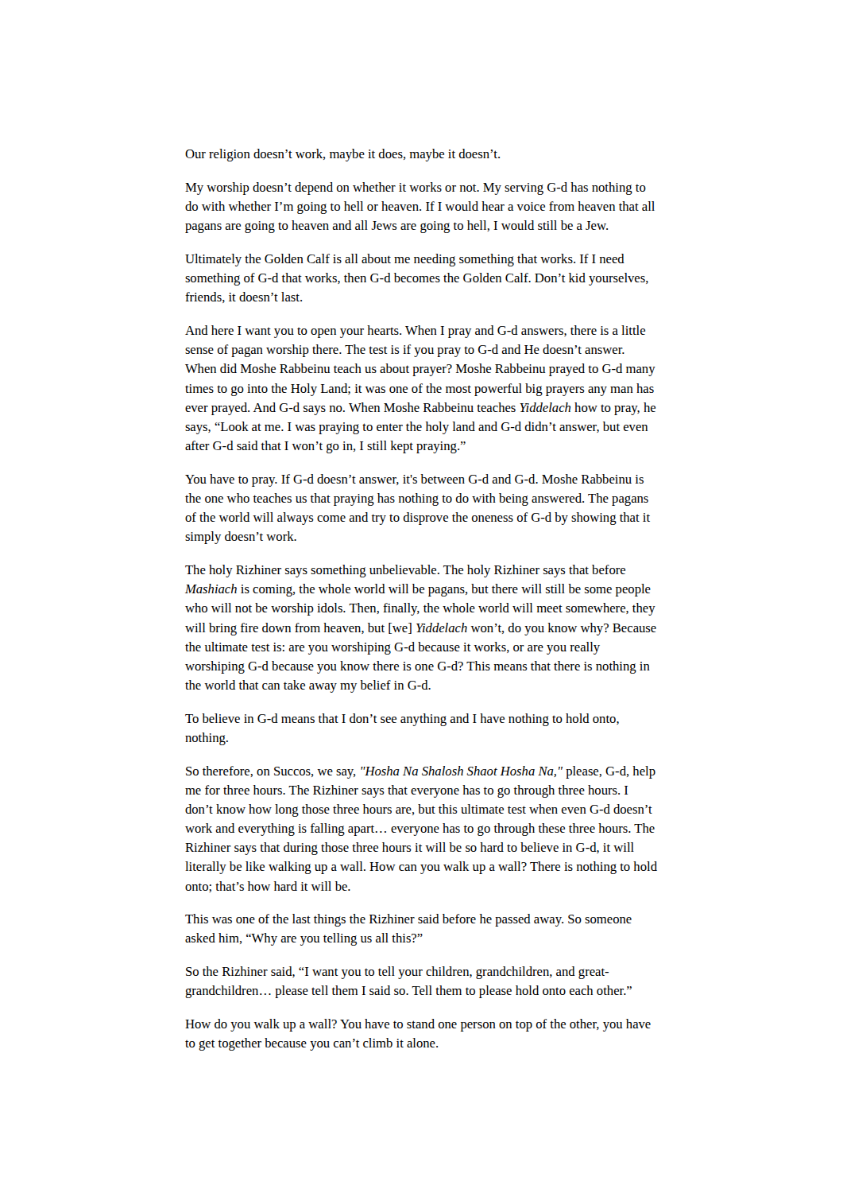Our religion doesn’t work, maybe it does, maybe it doesn’t.
My worship doesn’t depend on whether it works or not. My serving G-d has nothing to do with whether I’m going to hell or heaven. If I would hear a voice from heaven that all pagans are going to heaven and all Jews are going to hell, I would still be a Jew.
Ultimately the Golden Calf is all about me needing something that works. If I need something of G-d that works, then G-d becomes the Golden Calf. Don’t kid yourselves, friends, it doesn’t last.
And here I want you to open your hearts. When I pray and G-d answers, there is a little sense of pagan worship there. The test is if you pray to G-d and He doesn’t answer. When did Moshe Rabbeinu teach us about prayer? Moshe Rabbeinu prayed to G-d many times to go into the Holy Land; it was one of the most powerful big prayers any man has ever prayed. And G-d says no. When Moshe Rabbeinu teaches Yiddelach how to pray, he says, “Look at me. I was praying to enter the holy land and G-d didn’t answer, but even after G-d said that I won’t go in, I still kept praying.”
You have to pray. If G-d doesn’t answer, it's between G-d and G-d. Moshe Rabbeinu is the one who teaches us that praying has nothing to do with being answered. The pagans of the world will always come and try to disprove the oneness of G-d by showing that it simply doesn’t work.
The holy Rizhiner says something unbelievable. The holy Rizhiner says that before Mashiach is coming, the whole world will be pagans, but there will still be some people who will not be worship idols. Then, finally, the whole world will meet somewhere, they will bring fire down from heaven, but [we] Yiddelach won’t, do you know why? Because the ultimate test is: are you worshiping G-d because it works, or are you really worshiping G-d because you know there is one G-d? This means that there is nothing in the world that can take away my belief in G-d.
To believe in G-d means that I don’t see anything and I have nothing to hold onto, nothing.
So therefore, on Succos, we say, "Hosha Na Shalosh Shaot Hosha Na," please, G-d, help me for three hours. The Rizhiner says that everyone has to go through three hours. I don’t know how long those three hours are, but this ultimate test when even G-d doesn’t work and everything is falling apart… everyone has to go through these three hours. The Rizhiner says that during those three hours it will be so hard to believe in G-d, it will literally be like walking up a wall. How can you walk up a wall? There is nothing to hold onto; that’s how hard it will be.
This was one of the last things the Rizhiner said before he passed away. So someone asked him, “Why are you telling us all this?”
So the Rizhiner said, “I want you to tell your children, grandchildren, and great-grandchildren… please tell them I said so. Tell them to please hold onto each other.”
How do you walk up a wall? You have to stand one person on top of the other, you have to get together because you can’t climb it alone.